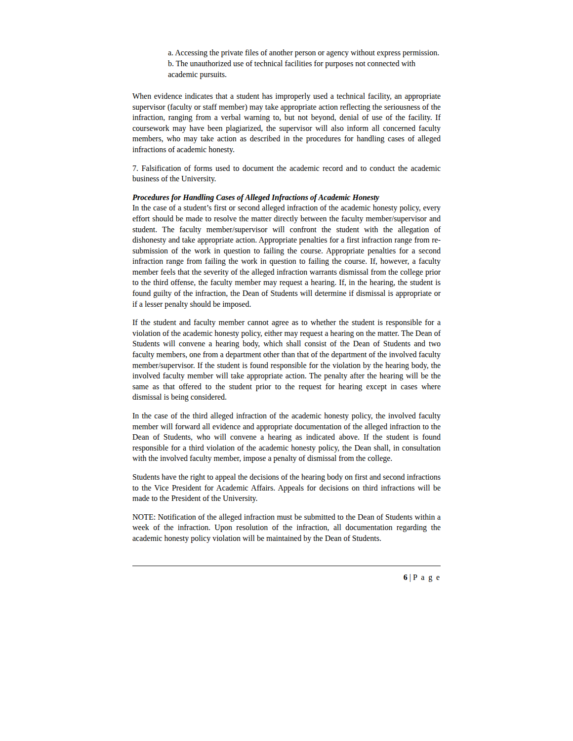a. Accessing the private files of another person or agency without express permission.
b. The unauthorized use of technical facilities for purposes not connected with academic pursuits.
When evidence indicates that a student has improperly used a technical facility, an appropriate supervisor (faculty or staff member) may take appropriate action reflecting the seriousness of the infraction, ranging from a verbal warning to, but not beyond, denial of use of the facility. If coursework may have been plagiarized, the supervisor will also inform all concerned faculty members, who may take action as described in the procedures for handling cases of alleged infractions of academic honesty.
7. Falsification of forms used to document the academic record and to conduct the academic business of the University.
Procedures for Handling Cases of Alleged Infractions of Academic Honesty
In the case of a student’s first or second alleged infraction of the academic honesty policy, every effort should be made to resolve the matter directly between the faculty member/supervisor and student. The faculty member/supervisor will confront the student with the allegation of dishonesty and take appropriate action. Appropriate penalties for a first infraction range from re-submission of the work in question to failing the course. Appropriate penalties for a second infraction range from failing the work in question to failing the course. If, however, a faculty member feels that the severity of the alleged infraction warrants dismissal from the college prior to the third offense, the faculty member may request a hearing. If, in the hearing, the student is found guilty of the infraction, the Dean of Students will determine if dismissal is appropriate or if a lesser penalty should be imposed.
If the student and faculty member cannot agree as to whether the student is responsible for a violation of the academic honesty policy, either may request a hearing on the matter. The Dean of Students will convene a hearing body, which shall consist of the Dean of Students and two faculty members, one from a department other than that of the department of the involved faculty member/supervisor. If the student is found responsible for the violation by the hearing body, the involved faculty member will take appropriate action. The penalty after the hearing will be the same as that offered to the student prior to the request for hearing except in cases where dismissal is being considered.
In the case of the third alleged infraction of the academic honesty policy, the involved faculty member will forward all evidence and appropriate documentation of the alleged infraction to the Dean of Students, who will convene a hearing as indicated above. If the student is found responsible for a third violation of the academic honesty policy, the Dean shall, in consultation with the involved faculty member, impose a penalty of dismissal from the college.
Students have the right to appeal the decisions of the hearing body on first and second infractions to the Vice President for Academic Affairs. Appeals for decisions on third infractions will be made to the President of the University.
NOTE: Notification of the alleged infraction must be submitted to the Dean of Students within a week of the infraction. Upon resolution of the infraction, all documentation regarding the academic honesty policy violation will be maintained by the Dean of Students.
6 | P a g e